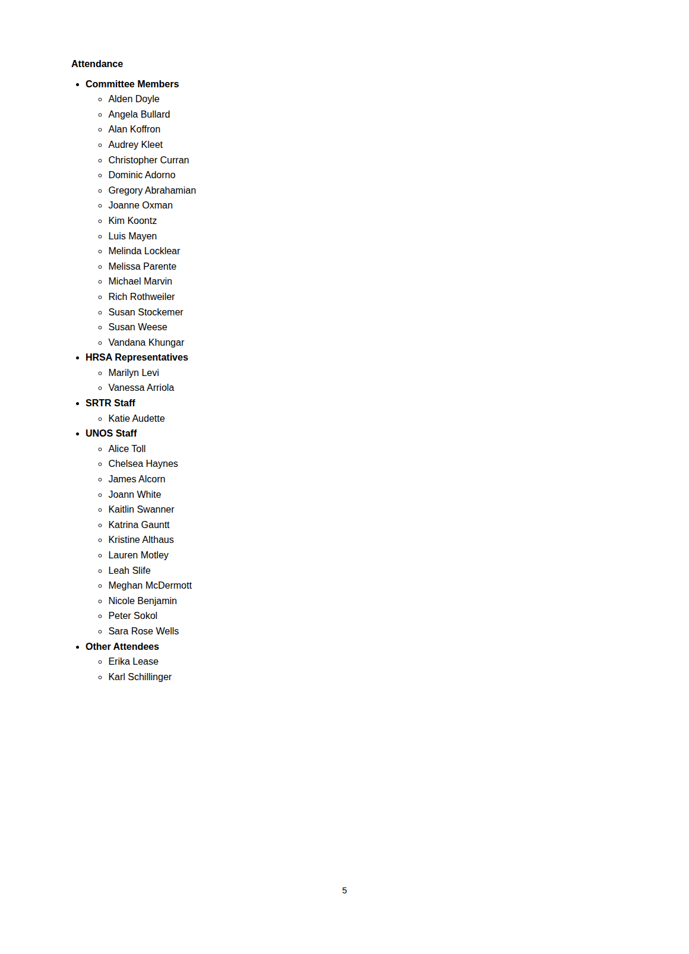Attendance
Committee Members
Alden Doyle
Angela Bullard
Alan Koffron
Audrey Kleet
Christopher Curran
Dominic Adorno
Gregory Abrahamian
Joanne Oxman
Kim Koontz
Luis Mayen
Melinda Locklear
Melissa Parente
Michael Marvin
Rich Rothweiler
Susan Stockemer
Susan Weese
Vandana Khungar
HRSA Representatives
Marilyn Levi
Vanessa Arriola
SRTR Staff
Katie Audette
UNOS Staff
Alice Toll
Chelsea Haynes
James Alcorn
Joann White
Kaitlin Swanner
Katrina Gauntt
Kristine Althaus
Lauren Motley
Leah Slife
Meghan McDermott
Nicole Benjamin
Peter Sokol
Sara Rose Wells
Other Attendees
Erika Lease
Karl Schillinger
5